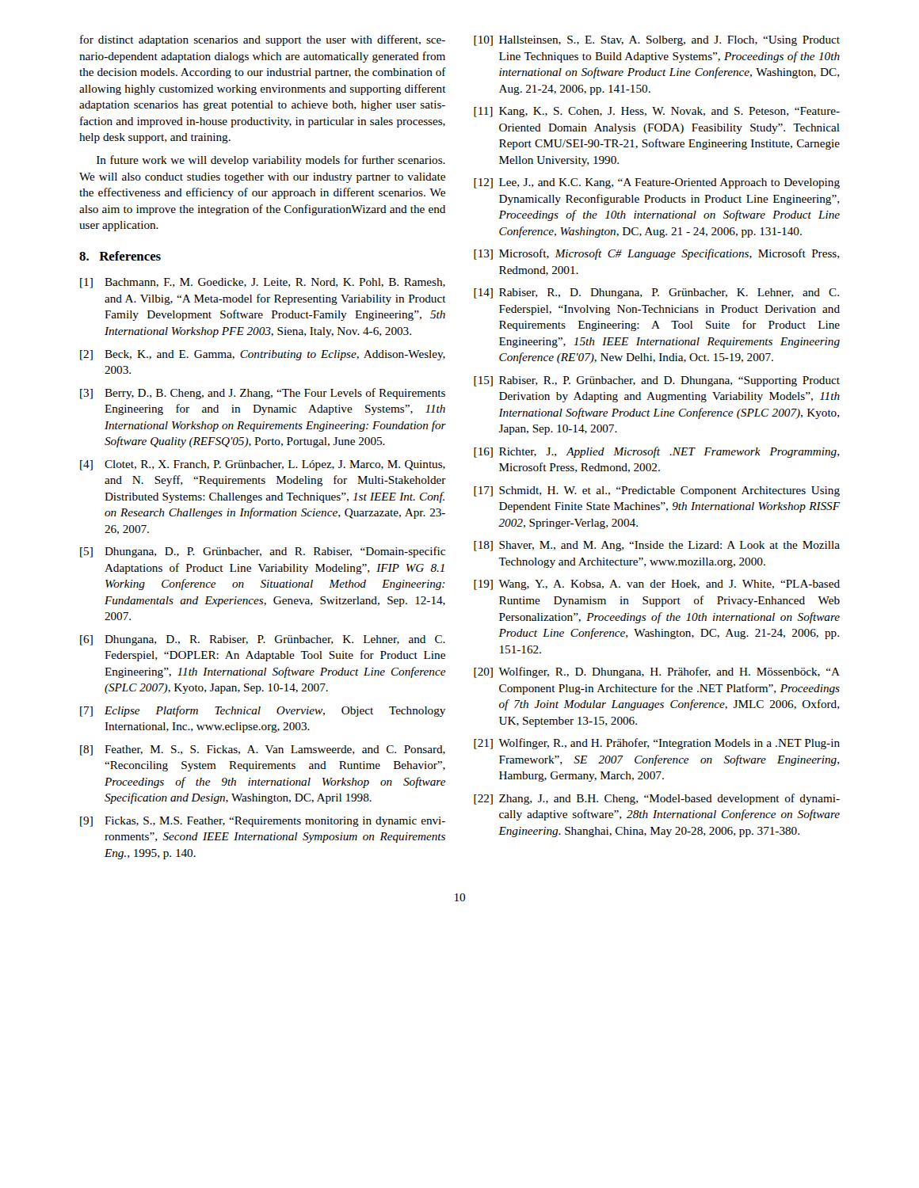for distinct adaptation scenarios and support the user with different, scenario-dependent adaptation dialogs which are automatically generated from the decision models. According to our industrial partner, the combination of allowing highly customized working environments and supporting different adaptation scenarios has great potential to achieve both, higher user satisfaction and improved in-house productivity, in particular in sales processes, help desk support, and training.
In future work we will develop variability models for further scenarios. We will also conduct studies together with our industry partner to validate the effectiveness and efficiency of our approach in different scenarios. We also aim to improve the integration of the ConfigurationWizard and the end user application.
8. References
[1] Bachmann, F., M. Goedicke, J. Leite, R. Nord, K. Pohl, B. Ramesh, and A. Vilbig, “A Meta-model for Representing Variability in Product Family Development Software Product-Family Engineering”, 5th International Workshop PFE 2003, Siena, Italy, Nov. 4-6, 2003.
[2] Beck, K., and E. Gamma, Contributing to Eclipse, Addison-Wesley, 2003.
[3] Berry, D., B. Cheng, and J. Zhang, “The Four Levels of Requirements Engineering for and in Dynamic Adaptive Systems”, 11th International Workshop on Requirements Engineering: Foundation for Software Quality (REFSQ'05), Porto, Portugal, June 2005.
[4] Clotet, R., X. Franch, P. Grünbacher, L. López, J. Marco, M. Quintus, and N. Seyff, “Requirements Modeling for Multi-Stakeholder Distributed Systems: Challenges and Techniques”, 1st IEEE Int. Conf. on Research Challenges in Information Science, Quarzazate, Apr. 23-26, 2007.
[5] Dhungana, D., P. Grünbacher, and R. Rabiser, “Domain-specific Adaptations of Product Line Variability Modeling”, IFIP WG 8.1 Working Conference on Situational Method Engineering: Fundamentals and Experiences, Geneva, Switzerland, Sep. 12-14, 2007.
[6] Dhungana, D., R. Rabiser, P. Grünbacher, K. Lehner, and C. Federspiel, “DOPLER: An Adaptable Tool Suite for Product Line Engineering”, 11th International Software Product Line Conference (SPLC 2007), Kyoto, Japan, Sep. 10-14, 2007.
[7] Eclipse Platform Technical Overview, Object Technology International, Inc., www.eclipse.org, 2003.
[8] Feather, M. S., S. Fickas, A. Van Lamsweerde, and C. Ponsard, “Reconciling System Requirements and Runtime Behavior”, Proceedings of the 9th international Workshop on Software Specification and Design, Washington, DC, April 1998.
[9] Fickas, S., M.S. Feather, “Requirements monitoring in dynamic environments”, Second IEEE International Symposium on Requirements Eng., 1995, p. 140.
[10] Hallsteinsen, S., E. Stav, A. Solberg, and J. Floch, “Using Product Line Techniques to Build Adaptive Systems”, Proceedings of the 10th international on Software Product Line Conference, Washington, DC, Aug. 21-24, 2006, pp. 141-150.
[11] Kang, K., S. Cohen, J. Hess, W. Novak, and S. Peteson, “Feature-Oriented Domain Analysis (FODA) Feasibility Study”. Technical Report CMU/SEI-90-TR-21, Software Engineering Institute, Carnegie Mellon University, 1990.
[12] Lee, J., and K.C. Kang, “A Feature-Oriented Approach to Developing Dynamically Reconfigurable Products in Product Line Engineering”, Proceedings of the 10th international on Software Product Line Conference, Washington, DC, Aug. 21 - 24, 2006, pp. 131-140.
[13] Microsoft, Microsoft C# Language Specifications, Microsoft Press, Redmond, 2001.
[14] Rabiser, R., D. Dhungana, P. Grünbacher, K. Lehner, and C. Federspiel, “Involving Non-Technicians in Product Derivation and Requirements Engineering: A Tool Suite for Product Line Engineering”, 15th IEEE International Requirements Engineering Conference (RE'07), New Delhi, India, Oct. 15-19, 2007.
[15] Rabiser, R., P. Grünbacher, and D. Dhungana, “Supporting Product Derivation by Adapting and Augmenting Variability Models”, 11th International Software Product Line Conference (SPLC 2007), Kyoto, Japan, Sep. 10-14, 2007.
[16] Richter, J., Applied Microsoft .NET Framework Programming, Microsoft Press, Redmond, 2002.
[17] Schmidt, H. W. et al., “Predictable Component Architectures Using Dependent Finite State Machines”, 9th International Workshop RISSF 2002, Springer-Verlag, 2004.
[18] Shaver, M., and M. Ang, “Inside the Lizard: A Look at the Mozilla Technology and Architecture”, www.mozilla.org, 2000.
[19] Wang, Y., A. Kobsa, A. van der Hoek, and J. White, “PLA-based Runtime Dynamism in Support of Privacy-Enhanced Web Personalization”, Proceedings of the 10th international on Software Product Line Conference, Washington, DC, Aug. 21-24, 2006, pp. 151-162.
[20] Wolfinger, R., D. Dhungana, H. Prähofer, and H. Mössenböck, “A Component Plug-in Architecture for the .NET Platform”, Proceedings of 7th Joint Modular Languages Conference, JMLC 2006, Oxford, UK, September 13-15, 2006.
[21] Wolfinger, R., and H. Prähofer, “Integration Models in a .NET Plug-in Framework”, SE 2007 Conference on Software Engineering, Hamburg, Germany, March, 2007.
[22] Zhang, J., and B.H. Cheng, “Model-based development of dynamically adaptive software”, 28th International Conference on Software Engineering. Shanghai, China, May 20-28, 2006, pp. 371-380.
10